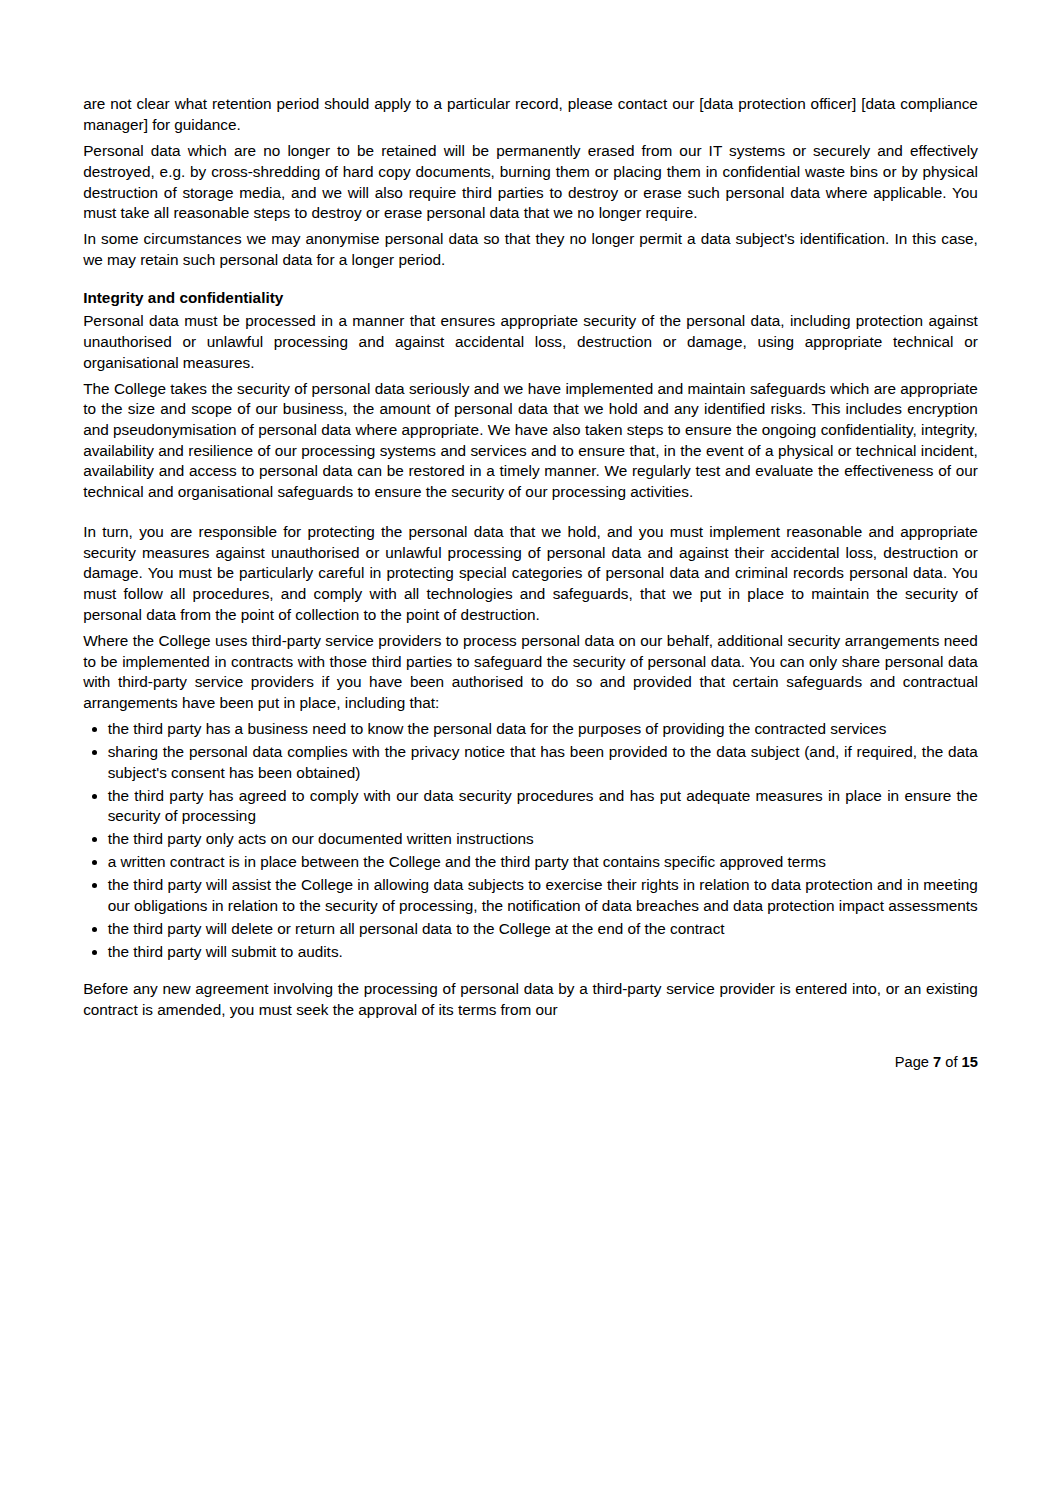are not clear what retention period should apply to a particular record, please contact our [data protection officer] [data compliance manager] for guidance.
Personal data which are no longer to be retained will be permanently erased from our IT systems or securely and effectively destroyed, e.g. by cross-shredding of hard copy documents, burning them or placing them in confidential waste bins or by physical destruction of storage media, and we will also require third parties to destroy or erase such personal data where applicable. You must take all reasonable steps to destroy or erase personal data that we no longer require.
In some circumstances we may anonymise personal data so that they no longer permit a data subject's identification. In this case, we may retain such personal data for a longer period.
Integrity and confidentiality
Personal data must be processed in a manner that ensures appropriate security of the personal data, including protection against unauthorised or unlawful processing and against accidental loss, destruction or damage, using appropriate technical or organisational measures.
The College takes the security of personal data seriously and we have implemented and maintain safeguards which are appropriate to the size and scope of our business, the amount of personal data that we hold and any identified risks. This includes encryption and pseudonymisation of personal data where appropriate. We have also taken steps to ensure the ongoing confidentiality, integrity, availability and resilience of our processing systems and services and to ensure that, in the event of a physical or technical incident, availability and access to personal data can be restored in a timely manner. We regularly test and evaluate the effectiveness of our technical and organisational safeguards to ensure the security of our processing activities.
In turn, you are responsible for protecting the personal data that we hold, and you must implement reasonable and appropriate security measures against unauthorised or unlawful processing of personal data and against their accidental loss, destruction or damage. You must be particularly careful in protecting special categories of personal data and criminal records personal data. You must follow all procedures, and comply with all technologies and safeguards, that we put in place to maintain the security of personal data from the point of collection to the point of destruction.
Where the College uses third-party service providers to process personal data on our behalf, additional security arrangements need to be implemented in contracts with those third parties to safeguard the security of personal data. You can only share personal data with third-party service providers if you have been authorised to do so and provided that certain safeguards and contractual arrangements have been put in place, including that:
the third party has a business need to know the personal data for the purposes of providing the contracted services
sharing the personal data complies with the privacy notice that has been provided to the data subject (and, if required, the data subject's consent has been obtained)
the third party has agreed to comply with our data security procedures and has put adequate measures in place in ensure the security of processing
the third party only acts on our documented written instructions
a written contract is in place between the College and the third party that contains specific approved terms
the third party will assist the College in allowing data subjects to exercise their rights in relation to data protection and in meeting our obligations in relation to the security of processing, the notification of data breaches and data protection impact assessments
the third party will delete or return all personal data to the College at the end of the contract
the third party will submit to audits.
Before any new agreement involving the processing of personal data by a third-party service provider is entered into, or an existing contract is amended, you must seek the approval of its terms from our
Page 7 of 15